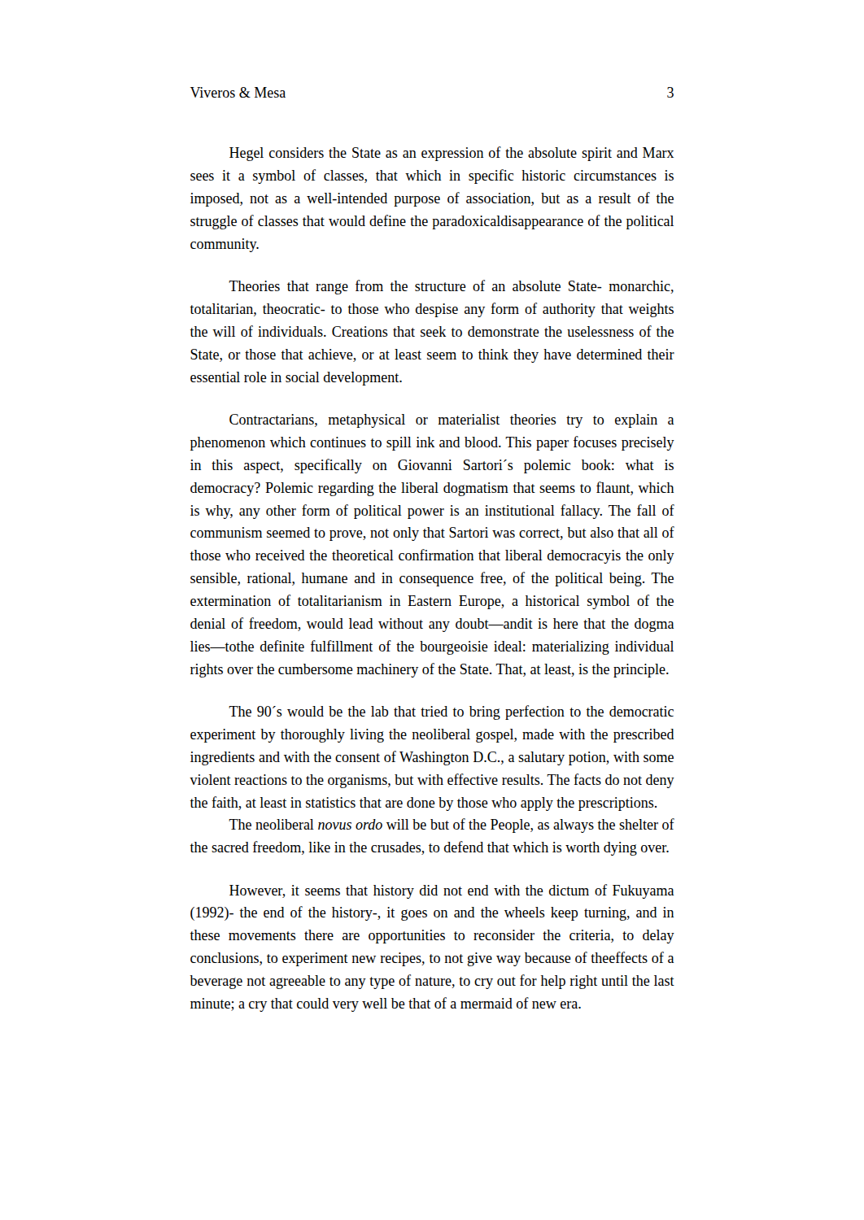Viveros & Mesa 3
Hegel considers the State as an expression of the absolute spirit and Marx sees it a symbol of classes, that which in specific historic circumstances is imposed, not as a well-intended purpose of association, but as a result of the struggle of classes that would define the paradoxicaldisappearance of the political community.
Theories that range from the structure of an absolute State- monarchic, totalitarian, theocratic- to those who despise any form of authority that weights the will of individuals. Creations that seek to demonstrate the uselessness of the State, or those that achieve, or at least seem to think they have determined their essential role in social development.
Contractarians, metaphysical or materialist theories try to explain a phenomenon which continues to spill ink and blood. This paper focuses precisely in this aspect, specifically on Giovanni Sartori´s polemic book: what is democracy? Polemic regarding the liberal dogmatism that seems to flaunt, which is why, any other form of political power is an institutional fallacy. The fall of communism seemed to prove, not only that Sartori was correct, but also that all of those who received the theoretical confirmation that liberal democracyis the only sensible, rational, humane and in consequence free, of the political being. The extermination of totalitarianism in Eastern Europe, a historical symbol of the denial of freedom, would lead without any doubt—andit is here that the dogma lies—tothe definite fulfillment of the bourgeoisie ideal: materializing individual rights over the cumbersome machinery of the State. That, at least, is the principle.
The 90´s would be the lab that tried to bring perfection to the democratic experiment by thoroughly living the neoliberal gospel, made with the prescribed ingredients and with the consent of Washington D.C., a salutary potion, with some violent reactions to the organisms, but with effective results. The facts do not deny the faith, at least in statistics that are done by those who apply the prescriptions.
The neoliberal novus ordo will be but of the People, as always the shelter of the sacred freedom, like in the crusades, to defend that which is worth dying over.
However, it seems that history did not end with the dictum of Fukuyama (1992)- the end of the history-, it goes on and the wheels keep turning, and in these movements there are opportunities to reconsider the criteria, to delay conclusions, to experiment new recipes, to not give way because of theeffects of a beverage not agreeable to any type of nature, to cry out for help right until the last minute; a cry that could very well be that of a mermaid of new era.